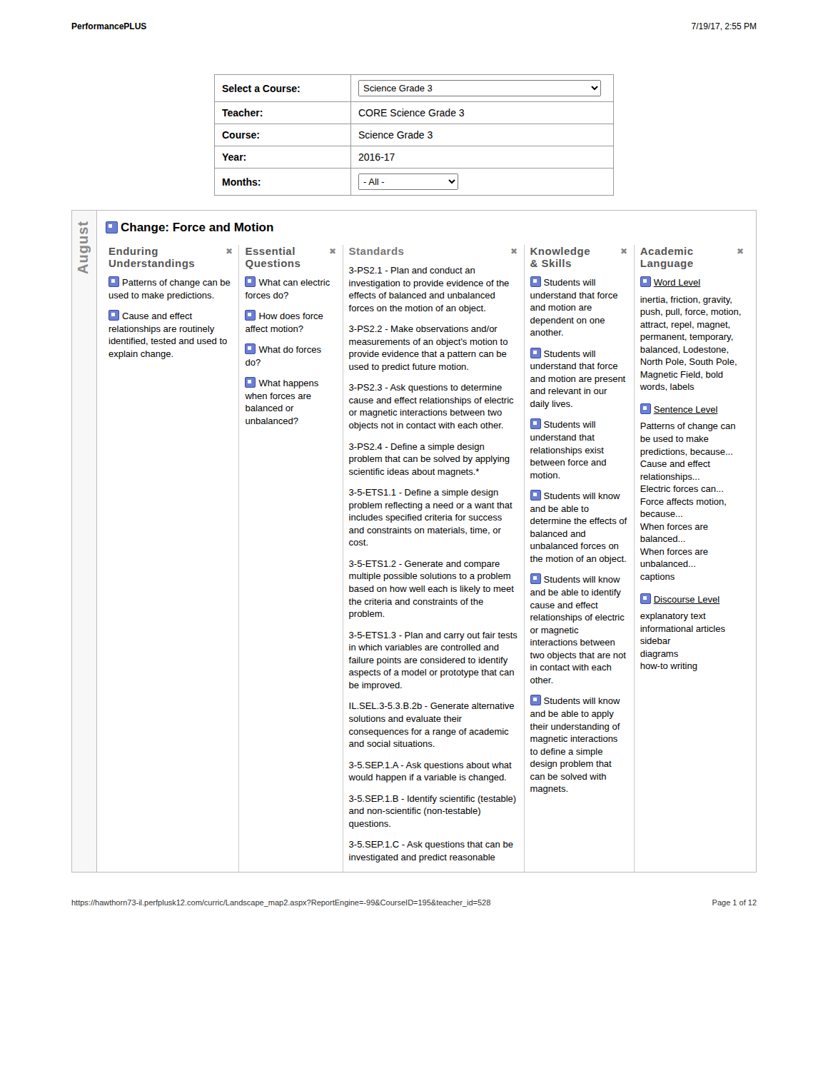PerformancePLUS
7/19/17, 2:55 PM
| Select a Course: | Science Grade 3 |
| Teacher: | CORE Science Grade 3 |
| Course: | Science Grade 3 |
| Year: | 2016-17 |
| Months: | - All - |
August
Change: Force and Motion
Enduring
Understandings ✖
Patterns of change can be used to make predictions.
Cause and effect relationships are routinely identified, tested and used to explain change.
Essential
Questions ✖
What can electric forces do?
How does force affect motion?
What do forces do?
What happens when forces are balanced or unbalanced?
Standards ✖
3-PS2.1 - Plan and conduct an investigation to provide evidence of the effects of balanced and unbalanced forces on the motion of an object.
3-PS2.2 - Make observations and/or measurements of an object's motion to provide evidence that a pattern can be used to predict future motion.
3-PS2.3 - Ask questions to determine cause and effect relationships of electric or magnetic interactions between two objects not in contact with each other.
3-PS2.4 - Define a simple design problem that can be solved by applying scientific ideas about magnets.*
3-5-ETS1.1 - Define a simple design problem reflecting a need or a want that includes specified criteria for success and constraints on materials, time, or cost.
3-5-ETS1.2 - Generate and compare multiple possible solutions to a problem based on how well each is likely to meet the criteria and constraints of the problem.
3-5-ETS1.3 - Plan and carry out fair tests in which variables are controlled and failure points are considered to identify aspects of a model or prototype that can be improved.
IL.SEL.3-5.3.B.2b - Generate alternative solutions and evaluate their consequences for a range of academic and social situations.
3-5.SEP.1.A - Ask questions about what would happen if a variable is changed.
3-5.SEP.1.B - Identify scientific (testable) and non-scientific (non-testable) questions.
3-5.SEP.1.C - Ask questions that can be investigated and predict reasonable
Knowledge
& Skills ✖
Students will understand that force and motion are dependent on one another.
Students will understand that force and motion are present and relevant in our daily lives.
Students will understand that relationships exist between force and motion.
Students will know and be able to determine the effects of balanced and unbalanced forces on the motion of an object.
Students will know and be able to identify cause and effect relationships of electric or magnetic interactions between two objects that are not in contact with each other.
Students will know and be able to apply their understanding of magnetic interactions to define a simple design problem that can be solved with magnets.
Academic
Language ✖
Word Level
inertia, friction, gravity, push, pull, force, motion, attract, repel, magnet, permanent, temporary, balanced, Lodestone, North Pole, South Pole, Magnetic Field, bold words, labels
Sentence Level
Patterns of change can be used to make predictions, because...
Cause and effect relationships...
Electric forces can...
Force affects motion, because...
When forces are balanced...
When forces are unbalanced...
captions
Discourse Level
explanatory text
informational articles
sidebar
diagrams
how-to writing
https://hawthorn73-il.perfplusk12.com/curric/Landscape_map2.aspx?ReportEngine=-99&CourseID=195&teacher_id=528
Page 1 of 12